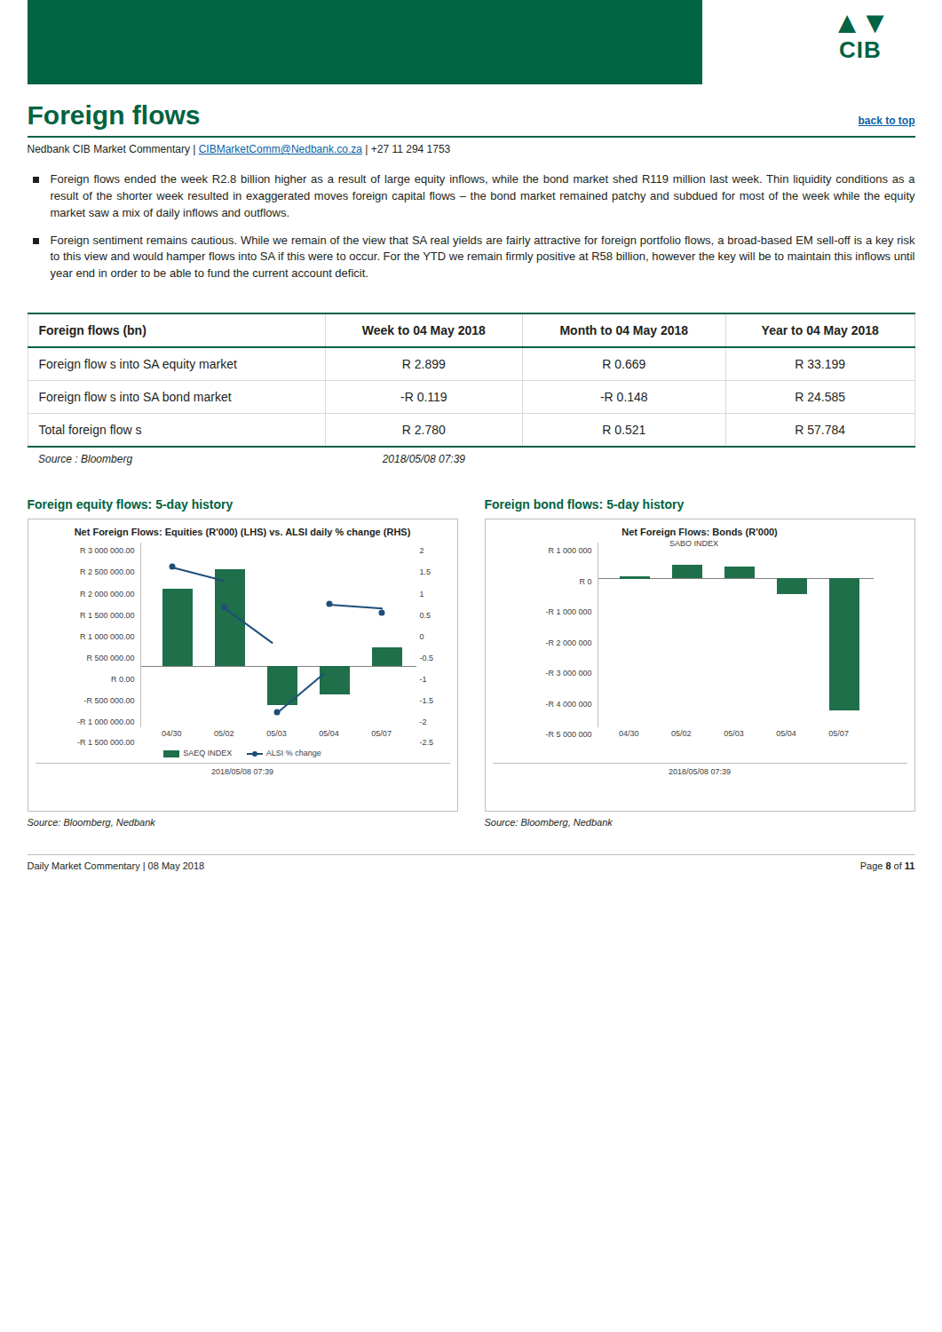▲▼
CIB
Foreign flows
back to top
Nedbank CIB Market Commentary | CIBMarketComm@Nedbank.co.za | +27 11 294 1753
Foreign flows ended the week R2.8 billion higher as a result of large equity inflows, while the bond market shed R119 million last week. Thin liquidity conditions as a result of the shorter week resulted in exaggerated moves foreign capital flows – the bond market remained patchy and subdued for most of the week while the equity market saw a mix of daily inflows and outflows.
Foreign sentiment remains cautious. While we remain of the view that SA real yields are fairly attractive for foreign portfolio flows, a broad-based EM sell-off is a key risk to this view and would hamper flows into SA if this were to occur. For the YTD we remain firmly positive at R58 billion, however the key will be to maintain this inflows until year end in order to be able to fund the current account deficit.
| Foreign flows (bn) | Week to 04 May 2018 | Month to 04 May 2018 | Year to 04 May 2018 |
| --- | --- | --- | --- |
| Foreign flow s into SA equity market | R 2.899 | R 0.669 | R 33.199 |
| Foreign flow s into SA bond market | -R 0.119 | -R 0.148 | R 24.585 |
| Total foreign flow s | R 2.780 | R 0.521 | R 57.784 |
| Source : Bloomberg | 2018/05/08 07:39 | | |
Foreign equity flows: 5-day history
Net Foreign Flows: Equities (R'000) (LHS) vs. ALSI daily % change (RHS)
R 3 000 000.00 R 2 500 000.00 R 2 000 000.00 R 1 500 000.00 R 1 000 000.00 R 500 000.00 R 0.00 -R 500 000.00 -R 1 000 000.00 -R 1 500 000.00
2 1.5 1 0.5 0 -0.5 -1 -1.5 -2 -2.5
04/30 05/02 05/03 05/04 05/07
SAEQ INDEX ALSI % change
2018/05/08 07:39
Source: Bloomberg, Nedbank
Foreign bond flows: 5-day history
Net Foreign Flows: Bonds (R'000)
R 1 000 000 R 0 -R 1 000 000 -R 2 000 000 -R 3 000 000 -R 4 000 000 -R 5 000 000
SABO INDEX
04/30 05/02 05/03 05/04 05/07
2018/05/08 07:39
Source: Bloomberg, Nedbank
Daily Market Commentary | 08 May 2018
Page 8 of 11